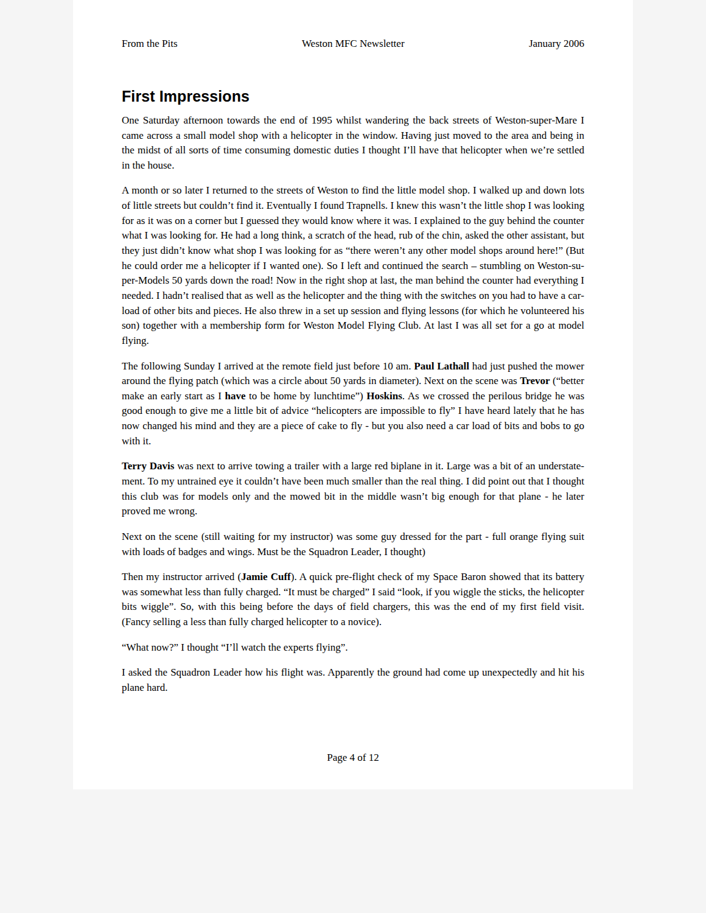From the Pits Weston MFC Newsletter January 2006
First Impressions
One Saturday afternoon towards the end of 1995 whilst wandering the back streets of Weston-super-Mare I came across a small model shop with a helicopter in the window. Having just moved to the area and being in the midst of all sorts of time consuming domestic duties I thought I’ll have that helicopter when we’re settled in the house.
A month or so later I returned to the streets of Weston to find the little model shop. I walked up and down lots of little streets but couldn’t find it. Eventually I found Trapnells. I knew this wasn’t the little shop I was looking for as it was on a corner but I guessed they would know where it was. I explained to the guy behind the counter what I was looking for. He had a long think, a scratch of the head, rub of the chin, asked the other assistant, but they just didn’t know what shop I was looking for as “there weren’t any other model shops around here!” (But he could order me a helicopter if I wanted one). So I left and continued the search – stumbling on Weston-super-Models 50 yards down the road! Now in the right shop at last, the man behind the counter had everything I needed. I hadn’t realised that as well as the helicopter and the thing with the switches on you had to have a carload of other bits and pieces. He also threw in a set up session and flying lessons (for which he volunteered his son) together with a membership form for Weston Model Flying Club. At last I was all set for a go at model flying.
The following Sunday I arrived at the remote field just before 10 am. Paul Lathall had just pushed the mower around the flying patch (which was a circle about 50 yards in diameter). Next on the scene was Trevor (“better make an early start as I have to be home by lunchtime”) Hoskins. As we crossed the perilous bridge he was good enough to give me a little bit of advice “helicopters are impossible to fly” I have heard lately that he has now changed his mind and they are a piece of cake to fly - but you also need a car load of bits and bobs to go with it.
Terry Davis was next to arrive towing a trailer with a large red biplane in it. Large was a bit of an understatement. To my untrained eye it couldn’t have been much smaller than the real thing. I did point out that I thought this club was for models only and the mowed bit in the middle wasn’t big enough for that plane - he later proved me wrong.
Next on the scene (still waiting for my instructor) was some guy dressed for the part - full orange flying suit with loads of badges and wings. Must be the Squadron Leader, I thought)
Then my instructor arrived (Jamie Cuff). A quick pre-flight check of my Space Baron showed that its battery was somewhat less than fully charged. “It must be charged” I said “look, if you wiggle the sticks, the helicopter bits wiggle”. So, with this being before the days of field chargers, this was the end of my first field visit. (Fancy selling a less than fully charged helicopter to a novice).
“What now?” I thought “I’ll watch the experts flying”.
I asked the Squadron Leader how his flight was. Apparently the ground had come up unexpectedly and hit his plane hard.
Page 4 of 12